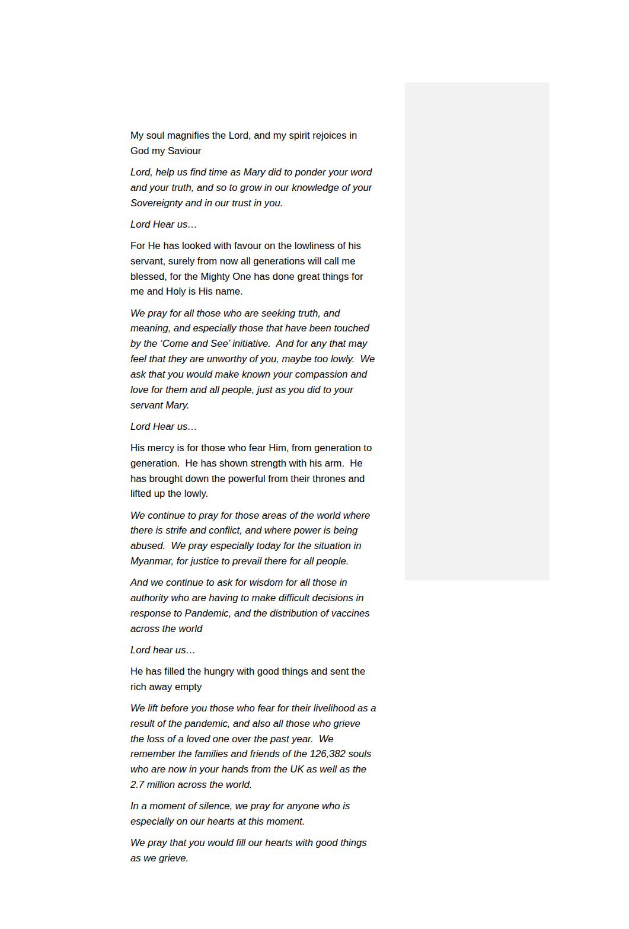My soul magnifies the Lord, and my spirit rejoices in God my Saviour
Lord, help us find time as Mary did to ponder your word and your truth, and so to grow in our knowledge of your Sovereignty and in our trust in you.
Lord Hear us…
For He has looked with favour on the lowliness of his servant, surely from now all generations will call me blessed, for the Mighty One has done great things for me and Holy is His name.
We pray for all those who are seeking truth, and meaning, and especially those that have been touched by the ‘Come and See’ initiative. And for any that may feel that they are unworthy of you, maybe too lowly. We ask that you would make known your compassion and love for them and all people, just as you did to your servant Mary.
Lord Hear us…
His mercy is for those who fear Him, from generation to generation. He has shown strength with his arm. He has brought down the powerful from their thrones and lifted up the lowly.
We continue to pray for those areas of the world where there is strife and conflict, and where power is being abused. We pray especially today for the situation in Myanmar, for justice to prevail there for all people.
And we continue to ask for wisdom for all those in authority who are having to make difficult decisions in response to Pandemic, and the distribution of vaccines across the world
Lord hear us…
He has filled the hungry with good things and sent the rich away empty
We lift before you those who fear for their livelihood as a result of the pandemic, and also all those who grieve the loss of a loved one over the past year. We remember the families and friends of the 126,382 souls who are now in your hands from the UK as well as the 2.7 million across the world.
In a moment of silence, we pray for anyone who is especially on our hearts at this moment.
We pray that you would fill our hearts with good things as we grieve.